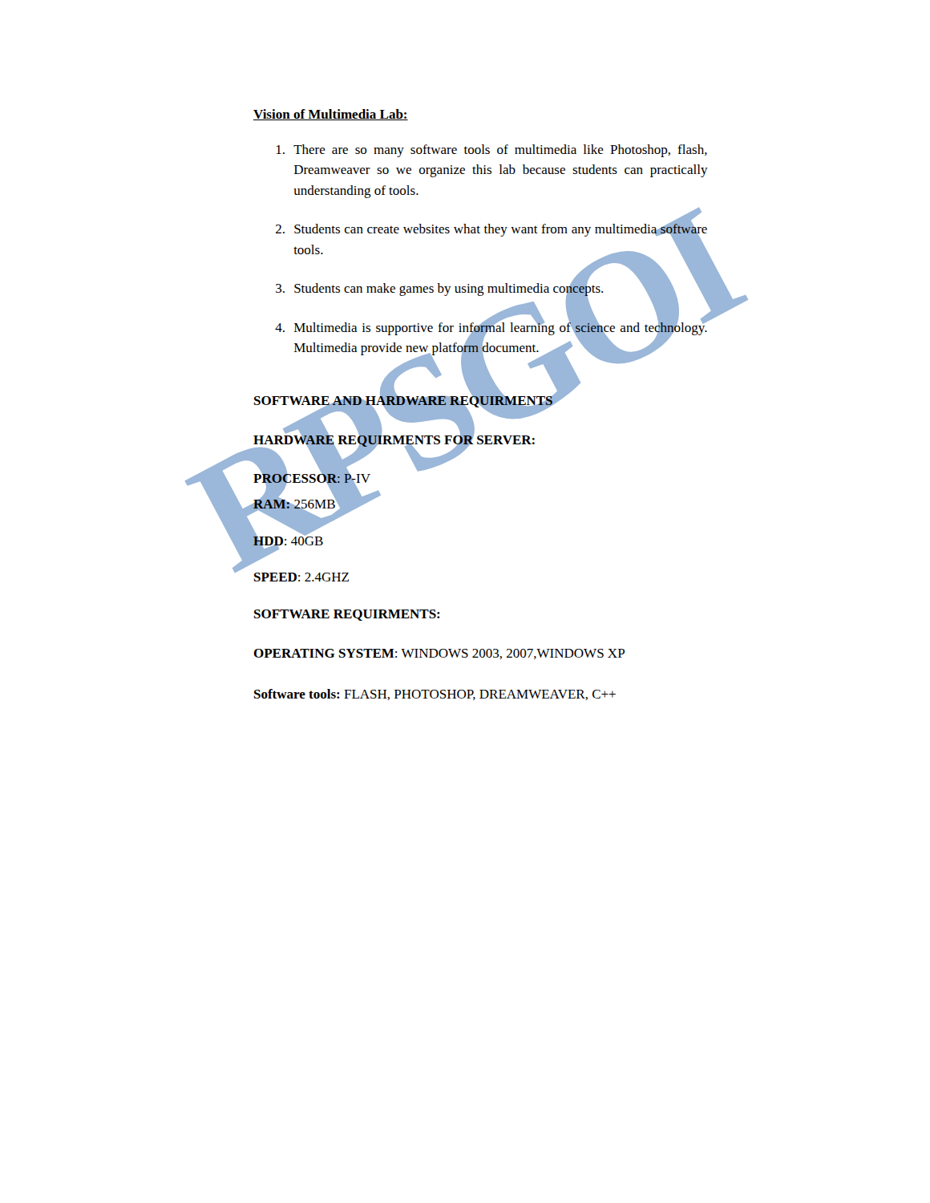RPSGOI
Vision of Multimedia Lab:
There are so many software tools of multimedia like Photoshop, flash, Dreamweaver so we organize this lab because students can practically understanding of tools.
Students can create websites what they want from any multimedia software tools.
Students can make games by using multimedia concepts.
Multimedia is supportive for informal learning of science and technology. Multimedia provide new platform document.
SOFTWARE AND HARDWARE REQUIRMENTS
HARDWARE REQUIRMENTS FOR SERVER:
PROCESSOR: P-IV
RAM: 256MB
HDD: 40GB
SPEED: 2.4GHZ
SOFTWARE REQUIRMENTS:
OPERATING SYSTEM: WINDOWS 2003, 2007,WINDOWS XP
Software tools: FLASH, PHOTOSHOP, DREAMWEAVER, C++